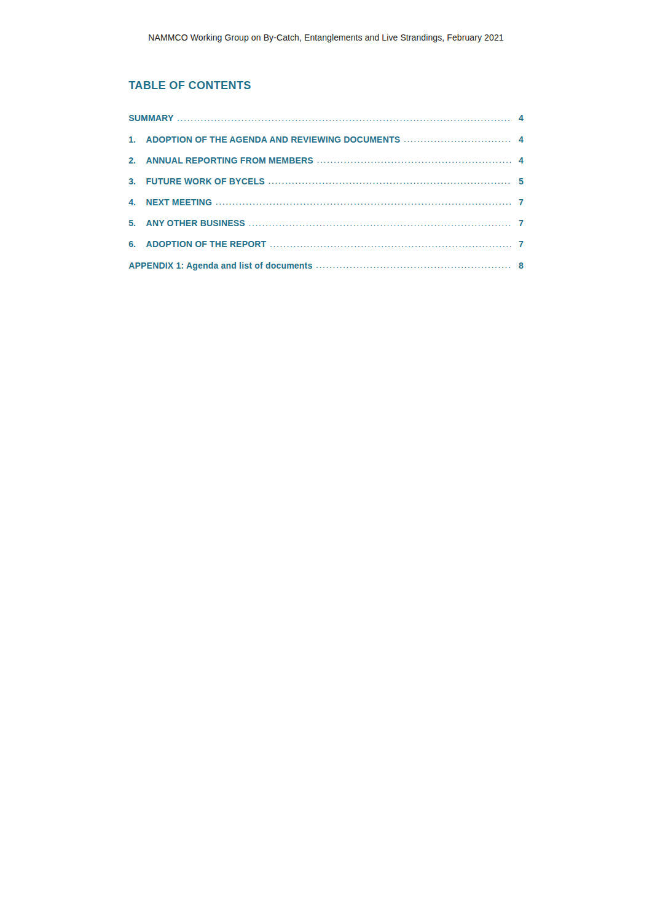NAMMCO Working Group on By-Catch, Entanglements and Live Strandings, February 2021
Table of Contents
Summary ........................................................................................................................... 4
1. Adoption of the Agenda and Reviewing Documents ............................................. 4
2. Annual Reporting from Members ................................................................................. 4
3. Future Work of BYCELS ............................................................................................. 5
4. Next Meeting ......................................................................................................... 7
5. Any Other Business ............................................................................................... 7
6. Adoption of the Report .......................................................................................... 7
APPENDIX 1: Agenda and list of documents ................................................................................. 8